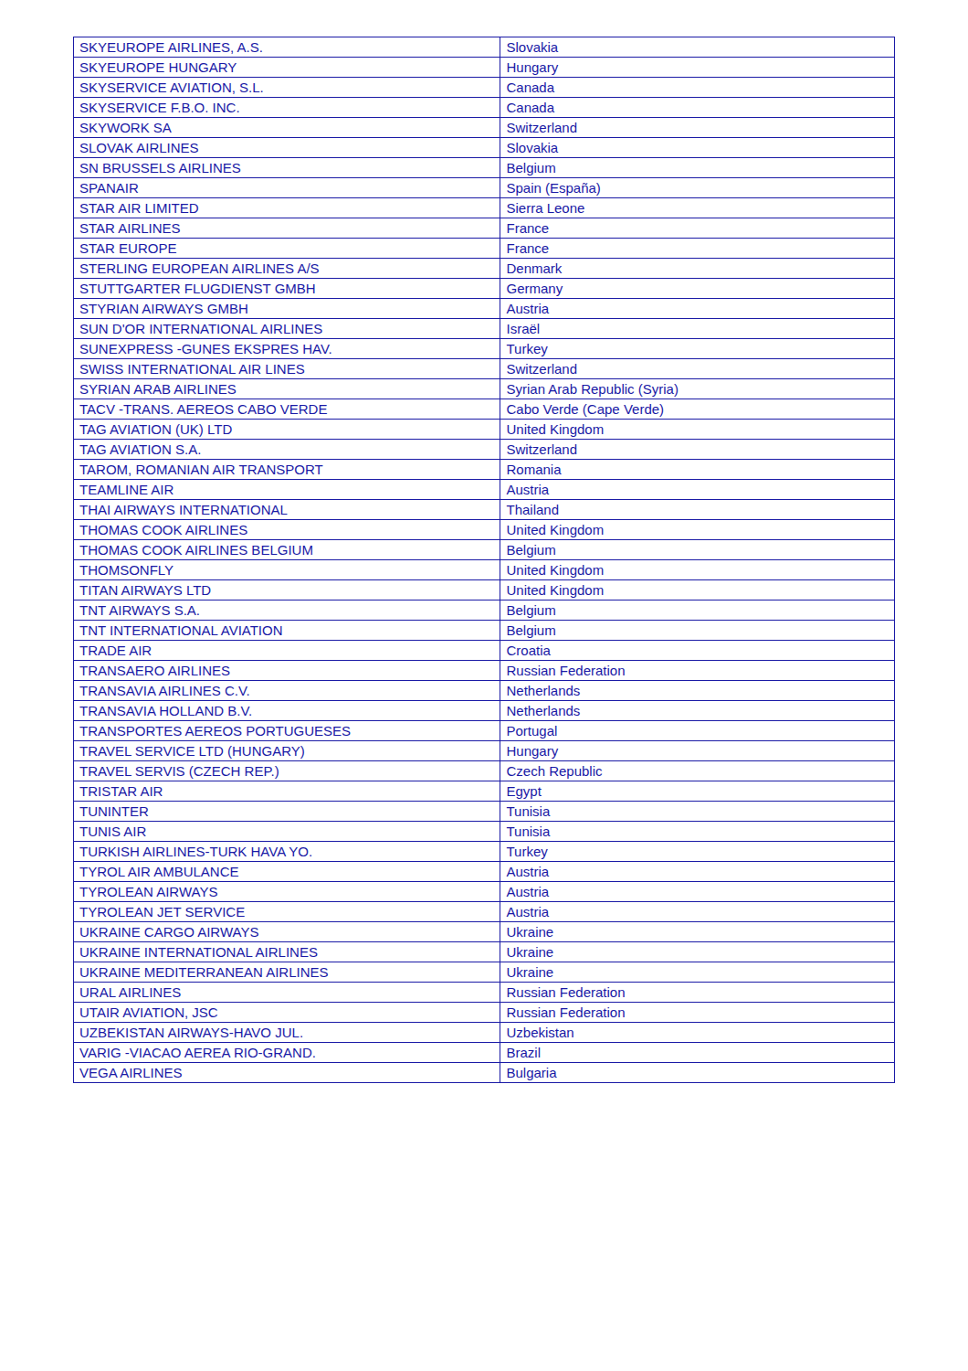| SKYEUROPE AIRLINES, A.S. | Slovakia |
| SKYEUROPE HUNGARY | Hungary |
| SKYSERVICE AVIATION, S.L. | Canada |
| SKYSERVICE F.B.O. INC. | Canada |
| SKYWORK SA | Switzerland |
| SLOVAK AIRLINES | Slovakia |
| SN BRUSSELS AIRLINES | Belgium |
| SPANAIR | Spain (España) |
| STAR AIR LIMITED | Sierra Leone |
| STAR AIRLINES | France |
| STAR EUROPE | France |
| STERLING EUROPEAN AIRLINES A/S | Denmark |
| STUTTGARTER FLUGDIENST GMBH | Germany |
| STYRIAN AIRWAYS GMBH | Austria |
| SUN D'OR INTERNATIONAL AIRLINES | Israël |
| SUNEXPRESS -GUNES EKSPRES HAV. | Turkey |
| SWISS INTERNATIONAL AIR LINES | Switzerland |
| SYRIAN ARAB AIRLINES | Syrian Arab Republic (Syria) |
| TACV -TRANS. AEREOS CABO VERDE | Cabo Verde (Cape Verde) |
| TAG AVIATION (UK) LTD | United Kingdom |
| TAG AVIATION S.A. | Switzerland |
| TAROM, ROMANIAN AIR TRANSPORT | Romania |
| TEAMLINE AIR | Austria |
| THAI AIRWAYS INTERNATIONAL | Thailand |
| THOMAS COOK AIRLINES | United Kingdom |
| THOMAS COOK AIRLINES BELGIUM | Belgium |
| THOMSONFLY | United Kingdom |
| TITAN AIRWAYS LTD | United Kingdom |
| TNT AIRWAYS S.A. | Belgium |
| TNT INTERNATIONAL AVIATION | Belgium |
| TRADE AIR | Croatia |
| TRANSAERO AIRLINES | Russian Federation |
| TRANSAVIA AIRLINES C.V. | Netherlands |
| TRANSAVIA HOLLAND B.V. | Netherlands |
| TRANSPORTES AEREOS PORTUGUESES | Portugal |
| TRAVEL SERVICE LTD (HUNGARY) | Hungary |
| TRAVEL SERVIS (CZECH REP.) | Czech Republic |
| TRISTAR AIR | Egypt |
| TUNINTER | Tunisia |
| TUNIS AIR | Tunisia |
| TURKISH AIRLINES-TURK HAVA YO. | Turkey |
| TYROL AIR AMBULANCE | Austria |
| TYROLEAN AIRWAYS | Austria |
| TYROLEAN JET SERVICE | Austria |
| UKRAINE CARGO AIRWAYS | Ukraine |
| UKRAINE INTERNATIONAL AIRLINES | Ukraine |
| UKRAINE MEDITERRANEAN AIRLINES | Ukraine |
| URAL AIRLINES | Russian Federation |
| UTAIR AVIATION, JSC | Russian Federation |
| UZBEKISTAN AIRWAYS-HAVO JUL. | Uzbekistan |
| VARIG -VIACAO AEREA RIO-GRAND. | Brazil |
| VEGA AIRLINES | Bulgaria |